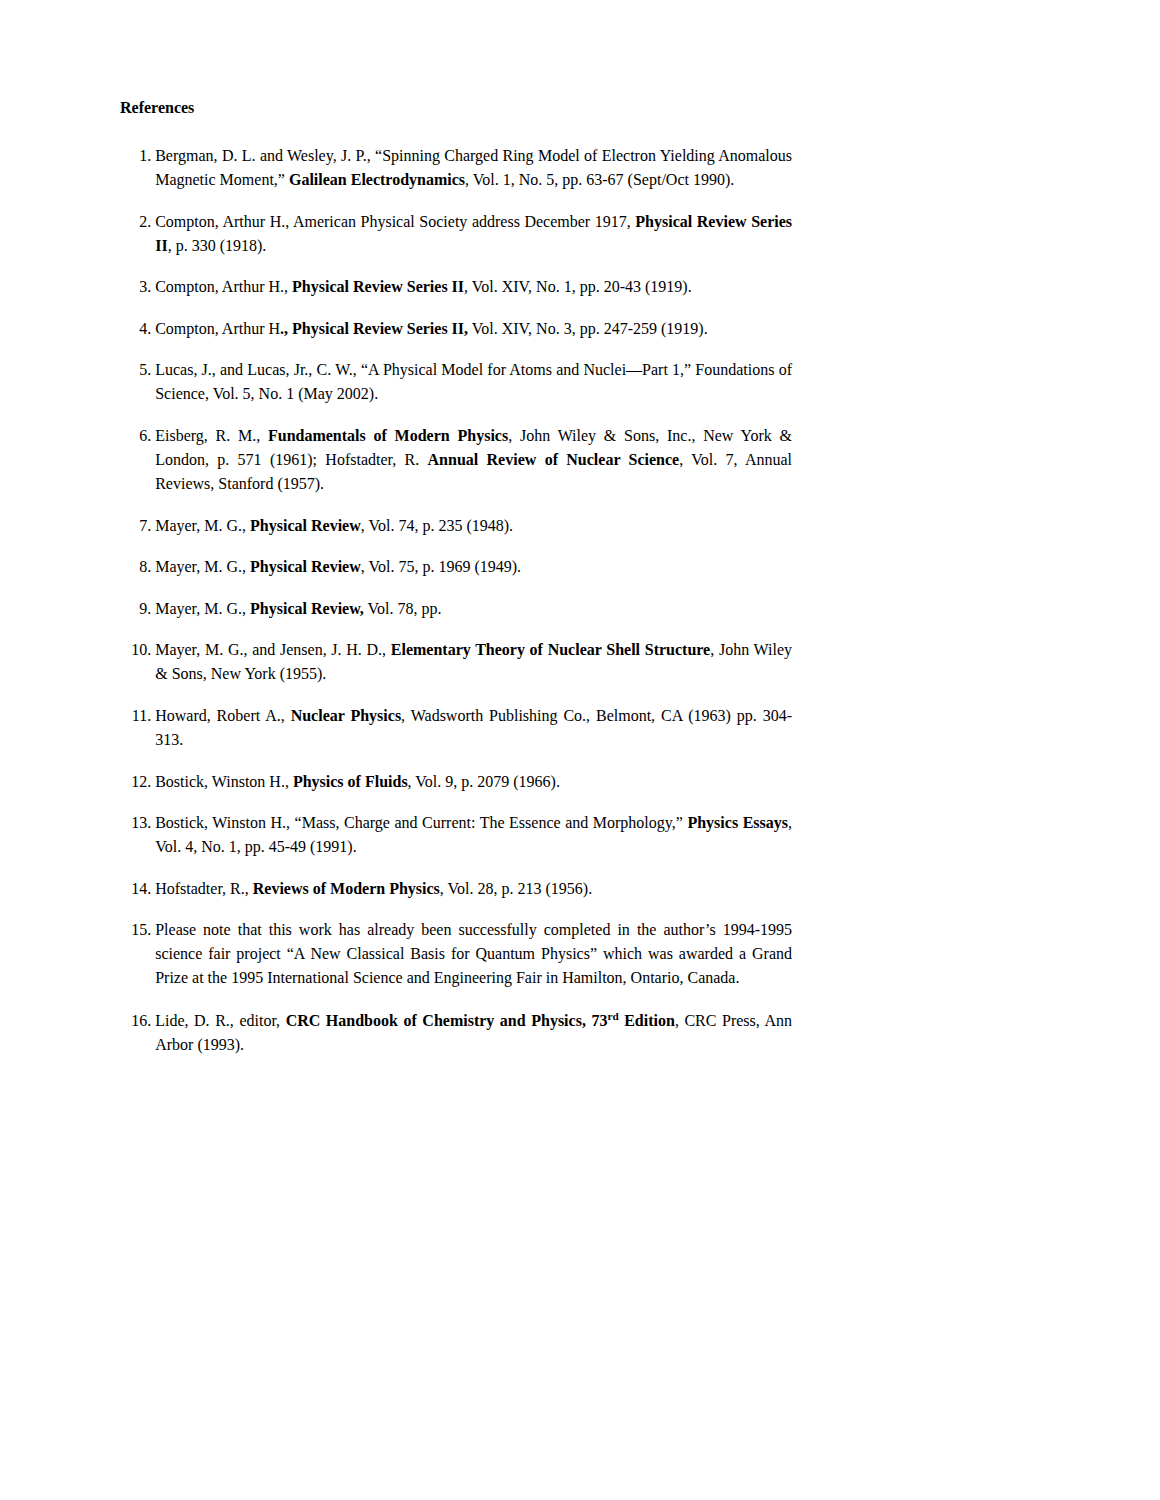References
Bergman, D. L. and Wesley, J. P., “Spinning Charged Ring Model of Electron Yielding Anomalous Magnetic Moment,” Galilean Electrodynamics, Vol. 1, No. 5, pp. 63-67 (Sept/Oct 1990).
Compton, Arthur H., American Physical Society address December 1917, Physical Review Series II, p. 330 (1918).
Compton, Arthur H., Physical Review Series II, Vol. XIV, No. 1, pp. 20-43 (1919).
Compton, Arthur H., Physical Review Series II, Vol. XIV, No. 3, pp. 247-259 (1919).
Lucas, J., and Lucas, Jr., C. W., “A Physical Model for Atoms and Nuclei—Part 1,” Foundations of Science, Vol. 5, No. 1 (May 2002).
Eisberg, R. M., Fundamentals of Modern Physics, John Wiley & Sons, Inc., New York & London, p. 571 (1961); Hofstadter, R. Annual Review of Nuclear Science, Vol. 7, Annual Reviews, Stanford (1957).
Mayer, M. G., Physical Review, Vol. 74, p. 235 (1948).
Mayer, M. G., Physical Review, Vol. 75, p. 1969 (1949).
Mayer, M. G., Physical Review, Vol. 78, pp.
Mayer, M. G., and Jensen, J. H. D., Elementary Theory of Nuclear Shell Structure, John Wiley & Sons, New York (1955).
Howard, Robert A., Nuclear Physics, Wadsworth Publishing Co., Belmont, CA (1963) pp. 304-313.
Bostick, Winston H., Physics of Fluids, Vol. 9, p. 2079 (1966).
Bostick, Winston H., “Mass, Charge and Current: The Essence and Morphology,” Physics Essays, Vol. 4, No. 1, pp. 45-49 (1991).
Hofstadter, R., Reviews of Modern Physics, Vol. 28, p. 213 (1956).
Please note that this work has already been successfully completed in the author’s 1994-1995 science fair project “A New Classical Basis for Quantum Physics” which was awarded a Grand Prize at the 1995 International Science and Engineering Fair in Hamilton, Ontario, Canada.
Lide, D. R., editor, CRC Handbook of Chemistry and Physics, 73rd Edition, CRC Press, Ann Arbor (1993).